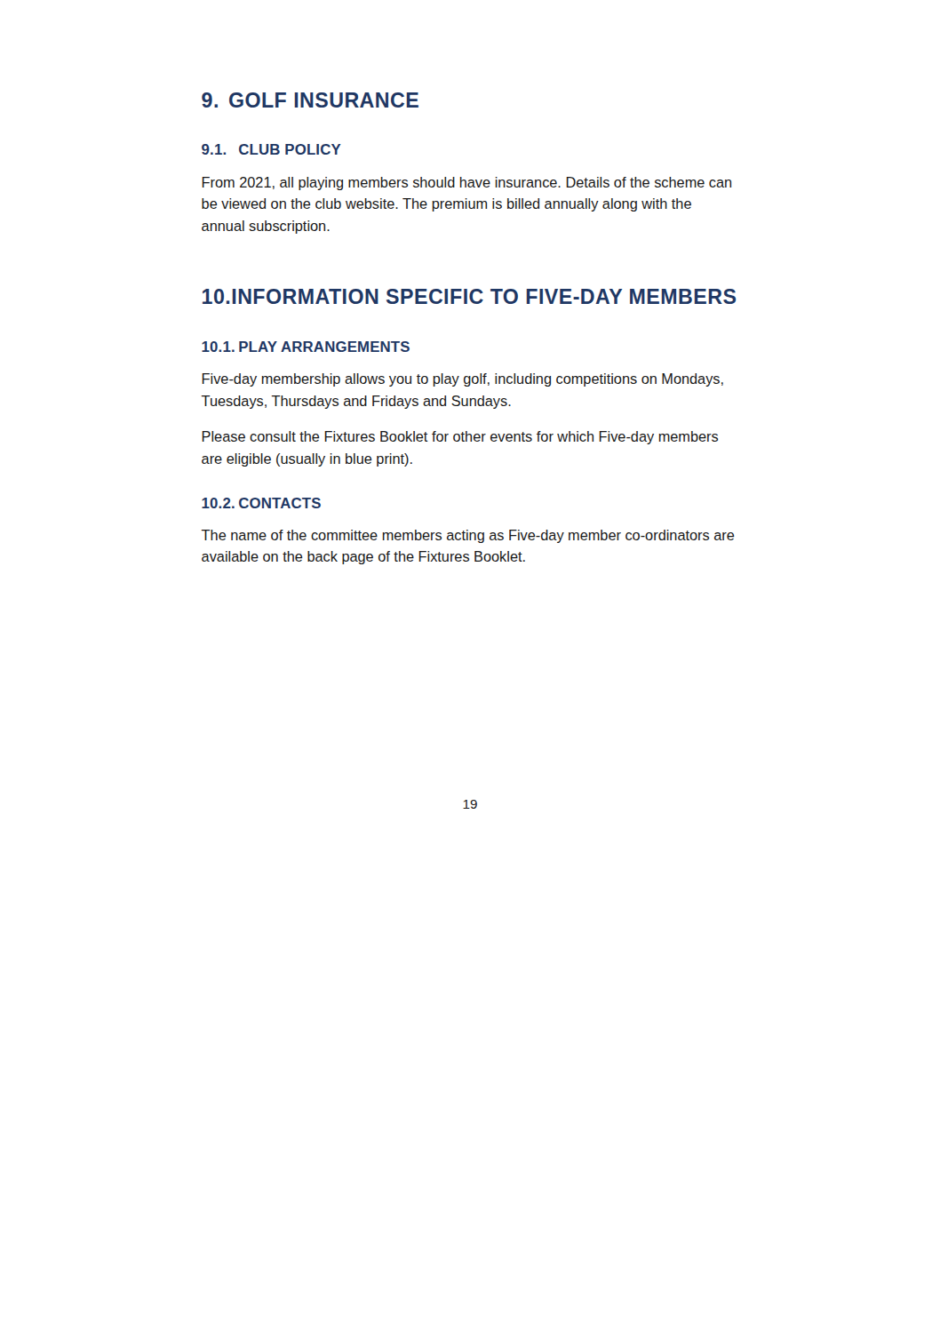9. GOLF INSURANCE
9.1. CLUB POLICY
From 2021, all playing members should have insurance. Details of the scheme can be viewed on the club website. The premium is billed annually along with the annual subscription.
10. INFORMATION SPECIFIC TO FIVE-DAY MEMBERS
10.1. PLAY ARRANGEMENTS
Five-day membership allows you to play golf, including competitions on Mondays, Tuesdays, Thursdays and Fridays and Sundays.
Please consult the Fixtures Booklet for other events for which Five-day members are eligible (usually in blue print).
10.2. CONTACTS
The name of the committee members acting as Five-day member co-ordinators are available on the back page of the Fixtures Booklet.
19